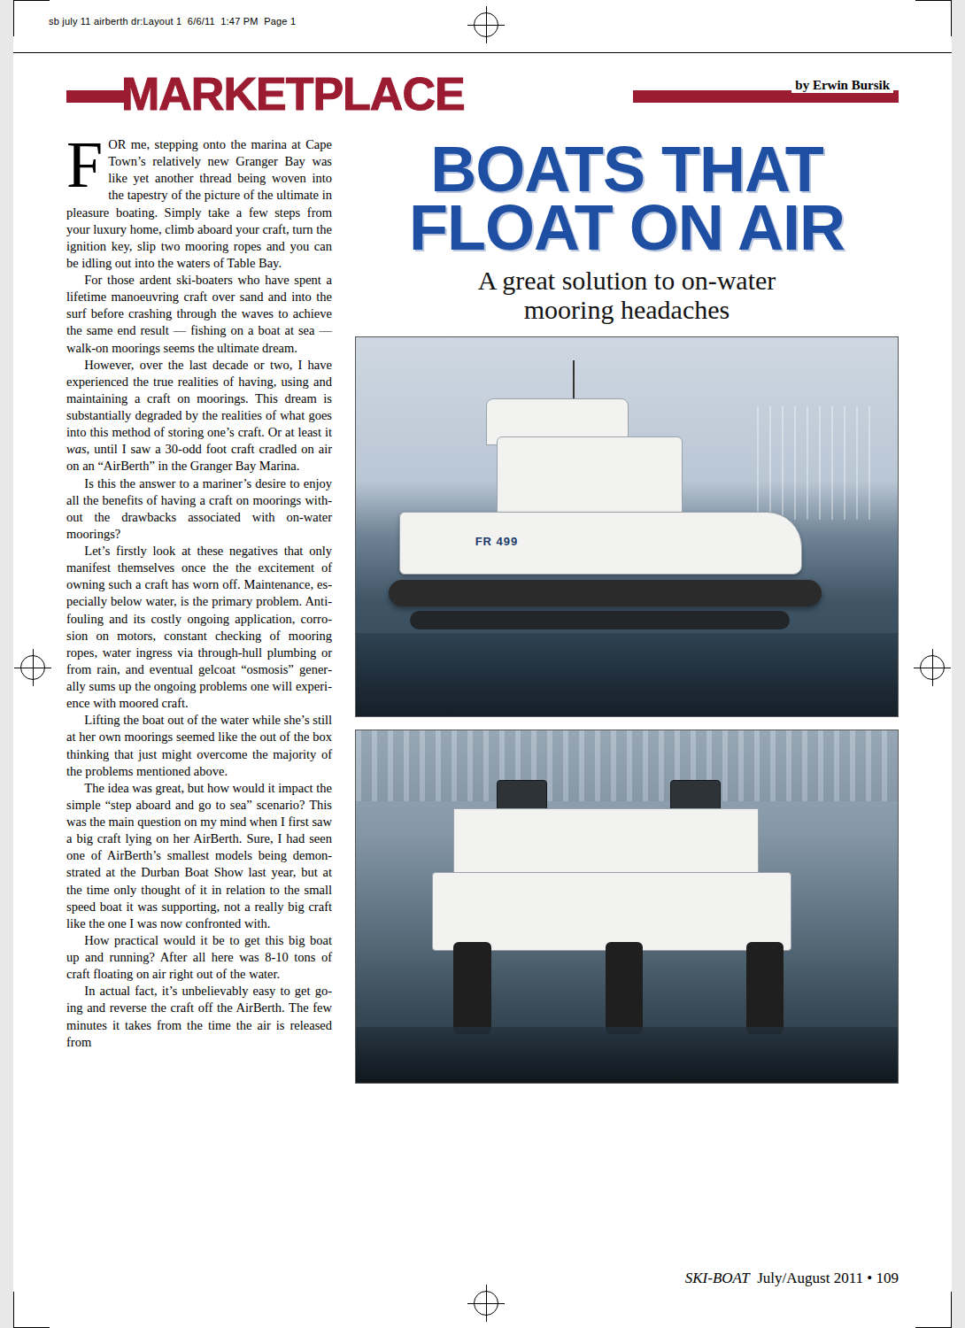sb july 11 airberth dr:Layout 1 6/6/11 1:47 PM Page 1
MARKETPLACE
by Erwin Bursik
FOR me, stepping onto the marina at Cape Town’s relatively new Granger Bay was like yet another thread being woven into the tapestry of the picture of the ultimate in pleasure boating. Simply take a few steps from your luxury home, climb aboard your craft, turn the ignition key, slip two mooring ropes and you can be idling out into the waters of Table Bay.
For those ardent ski-boaters who have spent a lifetime manoeuvring craft over sand and into the surf before crashing through the waves to achieve the same end result — fishing on a boat at sea — walk-on moorings seems the ultimate dream.
However, over the last decade or two, I have experienced the true realities of having, using and maintaining a craft on moorings. This dream is substantially degraded by the realities of what goes into this method of storing one’s craft. Or at least it was, until I saw a 30-odd foot craft cradled on air on an “AirBerth” in the Granger Bay Marina.
Is this the answer to a mariner’s desire to enjoy all the benefits of having a craft on moorings without the drawbacks associated with on-water moorings?
Let’s firstly look at these negatives that only manifest themselves once the the excitement of owning such a craft has worn off. Maintenance, especially below water, is the primary problem. Anti-fouling and its costly ongoing application, corrosion on motors, constant checking of mooring ropes, water ingress via through-hull plumbing or from rain, and eventual gelcoat “osmosis” generally sums up the ongoing problems one will experience with moored craft.
Lifting the boat out of the water while she’s still at her own moorings seemed like the out of the box thinking that just might overcome the majority of the problems mentioned above.
The idea was great, but how would it impact the simple “step aboard and go to sea” scenario? This was the main question on my mind when I first saw a big craft lying on her AirBerth. Sure, I had seen one of AirBerth’s smallest models being demonstrated at the Durban Boat Show last year, but at the time only thought of it in relation to the small speed boat it was supporting, not a really big craft like the one I was now confronted with.
How practical would it be to get this big boat up and running? After all here was 8-10 tons of craft floating on air right out of the water.
In actual fact, it’s unbelievably easy to get going and reverse the craft off the AirBerth. The few minutes it takes from the time the air is released from
BOATS THAT
FLOAT ON AIR
A great solution to on-water
mooring headaches
FR 499
SKI-BOAT July/August 2011 • 109